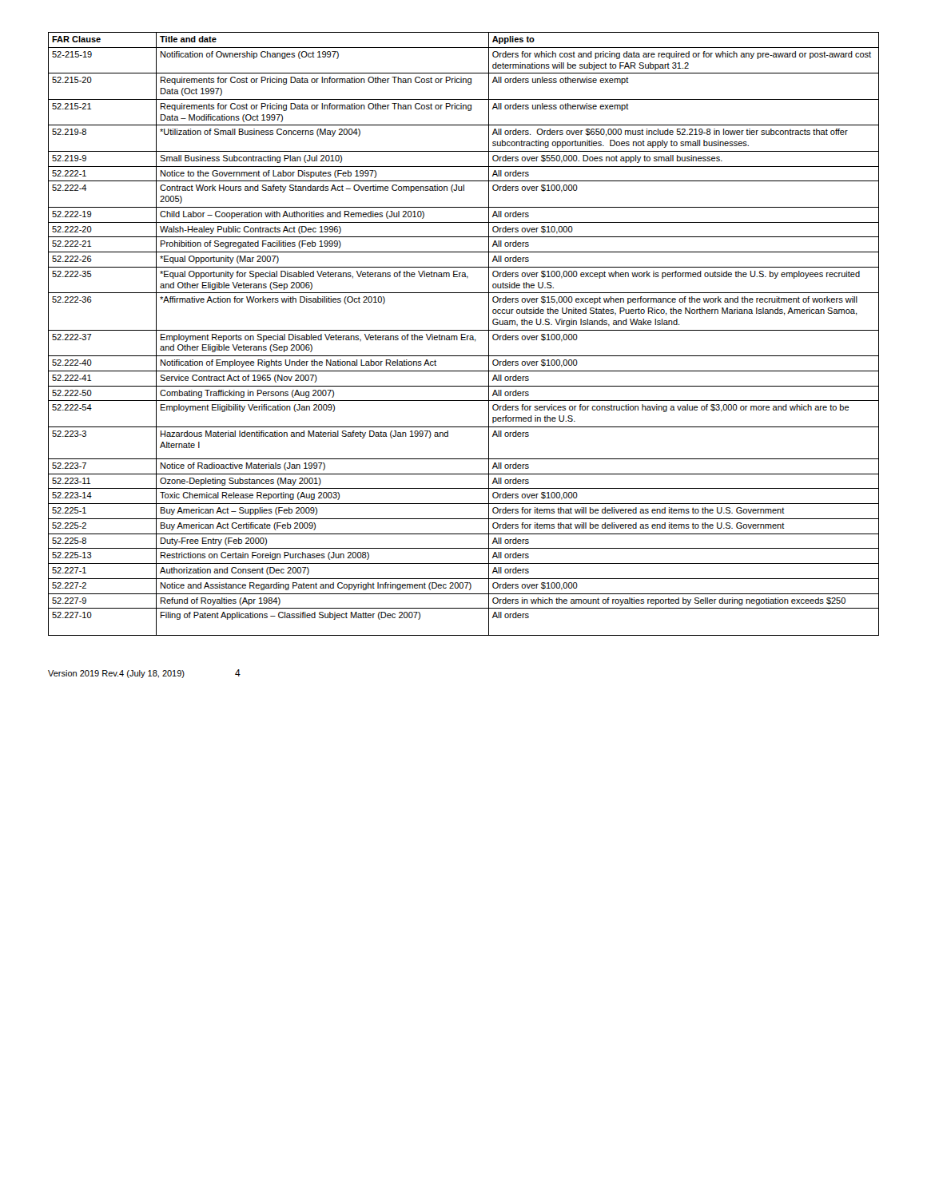| FAR Clause | Title and date | Applies to |
| --- | --- | --- |
| 52-215-19 | Notification of Ownership Changes (Oct 1997) | Orders for which cost and pricing data are required or for which any pre-award or post-award cost determinations will be subject to FAR Subpart 31.2 |
| 52.215-20 | Requirements for Cost or Pricing Data or Information Other Than Cost or Pricing Data (Oct 1997) | All orders unless otherwise exempt |
| 52.215-21 | Requirements for Cost or Pricing Data or Information Other Than Cost or Pricing Data – Modifications (Oct 1997) | All orders unless otherwise exempt |
| 52.219-8 | *Utilization of Small Business Concerns (May 2004) | All orders. Orders over $650,000 must include 52.219-8 in lower tier subcontracts that offer subcontracting opportunities. Does not apply to small businesses. |
| 52.219-9 | Small Business Subcontracting Plan (Jul 2010) | Orders over $550,000. Does not apply to small businesses. |
| 52.222-1 | Notice to the Government of Labor Disputes (Feb 1997) | All orders |
| 52.222-4 | Contract Work Hours and Safety Standards Act – Overtime Compensation (Jul 2005) | Orders over $100,000 |
| 52.222-19 | Child Labor – Cooperation with Authorities and Remedies (Jul 2010) | All orders |
| 52.222-20 | Walsh-Healey Public Contracts Act (Dec 1996) | Orders over $10,000 |
| 52.222-21 | Prohibition of Segregated Facilities (Feb 1999) | All orders |
| 52.222-26 | *Equal Opportunity (Mar 2007) | All orders |
| 52.222-35 | *Equal Opportunity for Special Disabled Veterans, Veterans of the Vietnam Era, and Other Eligible Veterans (Sep 2006) | Orders over $100,000 except when work is performed outside the U.S. by employees recruited outside the U.S. |
| 52.222-36 | *Affirmative Action for Workers with Disabilities (Oct 2010) | Orders over $15,000 except when performance of the work and the recruitment of workers will occur outside the United States, Puerto Rico, the Northern Mariana Islands, American Samoa, Guam, the U.S. Virgin Islands, and Wake Island. |
| 52.222-37 | Employment Reports on Special Disabled Veterans, Veterans of the Vietnam Era, and Other Eligible Veterans (Sep 2006) | Orders over $100,000 |
| 52.222-40 | Notification of Employee Rights Under the National Labor Relations Act | Orders over $100,000 |
| 52.222-41 | Service Contract Act of 1965 (Nov 2007) | All orders |
| 52.222-50 | Combating Trafficking in Persons (Aug 2007) | All orders |
| 52.222-54 | Employment Eligibility Verification (Jan 2009) | Orders for services or for construction having a value of $3,000 or more and which are to be performed in the U.S. |
| 52.223-3 | Hazardous Material Identification and Material Safety Data (Jan 1997) and Alternate I | All orders |
| 52.223-7 | Notice of Radioactive Materials (Jan 1997) | All orders |
| 52.223-11 | Ozone-Depleting Substances (May 2001) | All orders |
| 52.223-14 | Toxic Chemical Release Reporting (Aug 2003) | Orders over $100,000 |
| 52.225-1 | Buy American Act – Supplies (Feb 2009) | Orders for items that will be delivered as end items to the U.S. Government |
| 52.225-2 | Buy American Act Certificate (Feb 2009) | Orders for items that will be delivered as end items to the U.S. Government |
| 52.225-8 | Duty-Free Entry (Feb 2000) | All orders |
| 52.225-13 | Restrictions on Certain Foreign Purchases (Jun 2008) | All orders |
| 52.227-1 | Authorization and Consent (Dec 2007) | All orders |
| 52.227-2 | Notice and Assistance Regarding Patent and Copyright Infringement (Dec 2007) | Orders over $100,000 |
| 52.227-9 | Refund of Royalties (Apr 1984) | Orders in which the amount of royalties reported by Seller during negotiation exceeds $250 |
| 52.227-10 | Filing of Patent Applications – Classified Subject Matter (Dec 2007) | All orders |
Version 2019 Rev.4 (July 18, 2019) 4